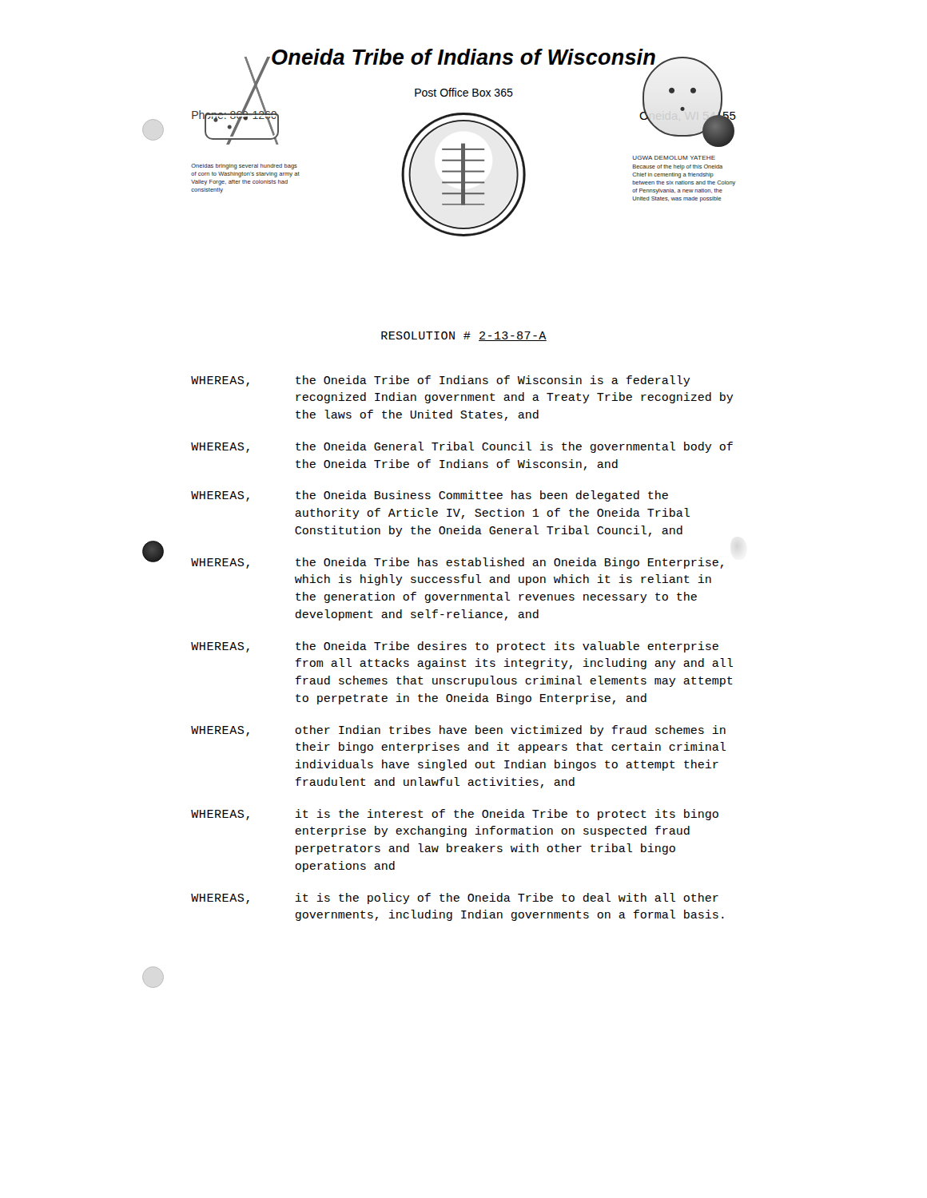Oneida Tribe of Indians of Wisconsin
Post Office Box 365
Phone: 869-1260
Oneida, WI 54155
Oneidas bringing several hundred bags of corn to Washington's starving army at Valley Forge, after the colonists had consistently
UGWA DEMOLUM YATEHE
Because of the help of this Oneida Chief in cementing a friendship between the six nations and the Colony of Pennsylvania, a new nation, the United States, was made possible
RESOLUTION #2-13-87-A
| WHEREAS, | the Oneida Tribe of Indians of Wisconsin is a federally recognized Indian government and a Treaty Tribe recognized by the laws of the United States, and |
| WHEREAS, | the Oneida General Tribal Council is the governmental body of the Oneida Tribe of Indians of Wisconsin, and |
| WHEREAS, | the Oneida Business Committee has been delegated the authority of Article IV, Section 1 of the Oneida Tribal Constitution by the Oneida General Tribal Council, and |
| WHEREAS, | the Oneida Tribe has established an Oneida Bingo Enterprise, which is highly successful and upon which it is reliant in the generation of governmental revenues necessary to the development and self-reliance, and |
| WHEREAS, | the Oneida Tribe desires to protect its valuable enterprise from all attacks against its integrity, including any and all fraud schemes that unscrupulous criminal elements may attempt to perpetrate in the Oneida Bingo Enterprise, and |
| WHEREAS, | other Indian tribes have been victimized by fraud schemes in their bingo enterprises and it appears that certain criminal individuals have singled out Indian bingos to attempt their fraudulent and unlawful activities, and |
| WHEREAS, | it is the interest of the Oneida Tribe to protect its bingo enterprise by exchanging information on suspected fraud perpetrators and law breakers with other tribal bingo operations and |
| WHEREAS, | it is the policy of the Oneida Tribe to deal with all other governments, including Indian governments on a formal basis. |